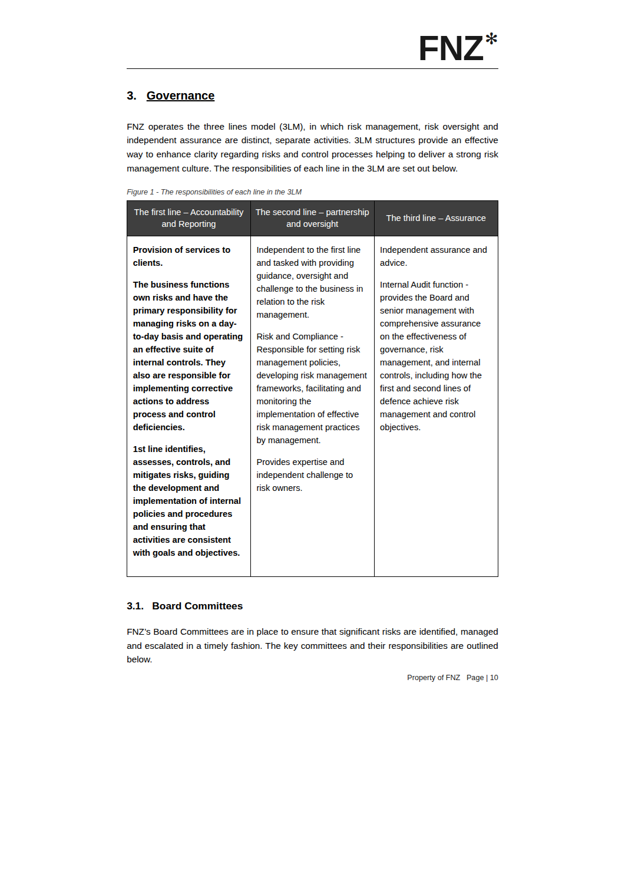FNZ✻
3. Governance
FNZ operates the three lines model (3LM), in which risk management, risk oversight and independent assurance are distinct, separate activities. 3LM structures provide an effective way to enhance clarity regarding risks and control processes helping to deliver a strong risk management culture. The responsibilities of each line in the 3LM are set out below.
Figure 1 - The responsibilities of each line in the 3LM
| The first line – Accountability and Reporting | The second line – partnership and oversight | The third line – Assurance |
| --- | --- | --- |
| Provision of services to clients. The business functions own risks and have the primary responsibility for managing risks on a day- to-day basis and operating an effective suite of internal controls. They also are responsible for implementing corrective actions to address process and control deficiencies. 1st line identifies, assesses, controls, and mitigates risks, guiding the development and implementation of internal policies and procedures and ensuring that activities are consistent with goals and objectives. | Independent to the first line and tasked with providing guidance, oversight and challenge to the business in relation to the risk management. Risk and Compliance - Responsible for setting risk management policies, developing risk management frameworks, facilitating and monitoring the implementation of effective risk management practices by management. Provides expertise and independent challenge to risk owners. | Independent assurance and advice. Internal Audit function - provides the Board and senior management with comprehensive assurance on the effectiveness of governance, risk management, and internal controls, including how the first and second lines of defence achieve risk management and control objectives. |
3.1. Board Committees
FNZ’s Board Committees are in place to ensure that significant risks are identified, managed and escalated in a timely fashion. The key committees and their responsibilities are outlined below.
Property of FNZ Page | 10